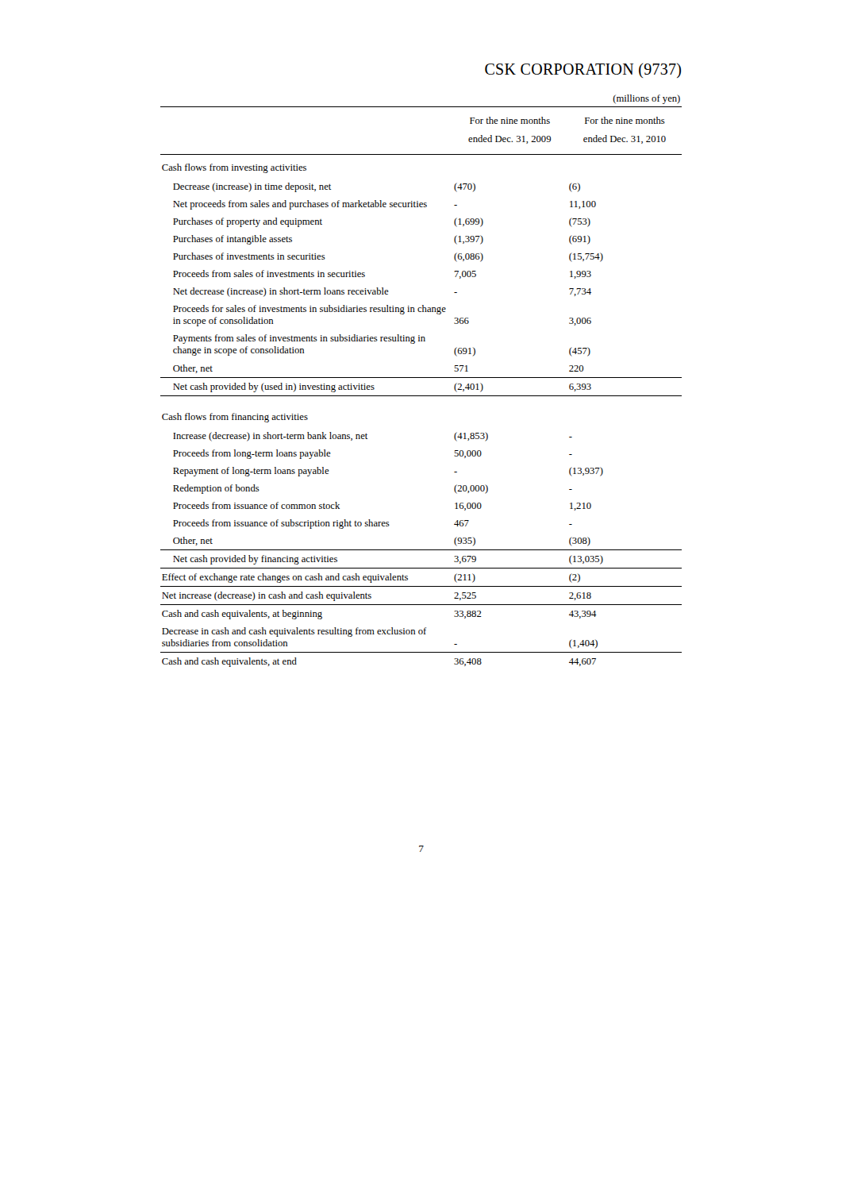CSK CORPORATION (9737)
(millions of yen)
| | For the nine months | For the nine months |
| | ended Dec. 31, 2009 | ended Dec. 31, 2010 |
| Cash flows from investing activities | | |
| Decrease (increase) in time deposit, net | (470) | (6) |
| Net proceeds from sales and purchases of marketable securities | - | 11,100 |
| Purchases of property and equipment | (1,699) | (753) |
| Purchases of intangible assets | (1,397) | (691) |
| Purchases of investments in securities | (6,086) | (15,754) |
| Proceeds from sales of investments in securities | 7,005 | 1,993 |
| Net decrease (increase) in short-term loans receivable | - | 7,734 |
| Proceeds for sales of investments in subsidiaries resulting in change in scope of consolidation | 366 | 3,006 |
| Payments from sales of investments in subsidiaries resulting in change in scope of consolidation | (691) | (457) |
| Other, net | 571 | 220 |
| Net cash provided by (used in) investing activities | (2,401) | 6,393 |
| Cash flows from financing activities | | |
| Increase (decrease) in short-term bank loans, net | (41,853) | - |
| Proceeds from long-term loans payable | 50,000 | - |
| Repayment of long-term loans payable | - | (13,937) |
| Redemption of bonds | (20,000) | - |
| Proceeds from issuance of common stock | 16,000 | 1,210 |
| Proceeds from issuance of subscription right to shares | 467 | - |
| Other, net | (935) | (308) |
| Net cash provided by financing activities | 3,679 | (13,035) |
| Effect of exchange rate changes on cash and cash equivalents | (211) | (2) |
| Net increase (decrease) in cash and cash equivalents | 2,525 | 2,618 |
| Cash and cash equivalents, at beginning | 33,882 | 43,394 |
| Decrease in cash and cash equivalents resulting from exclusion of subsidiaries from consolidation | - | (1,404) |
| Cash and cash equivalents, at end | 36,408 | 44,607 |
7